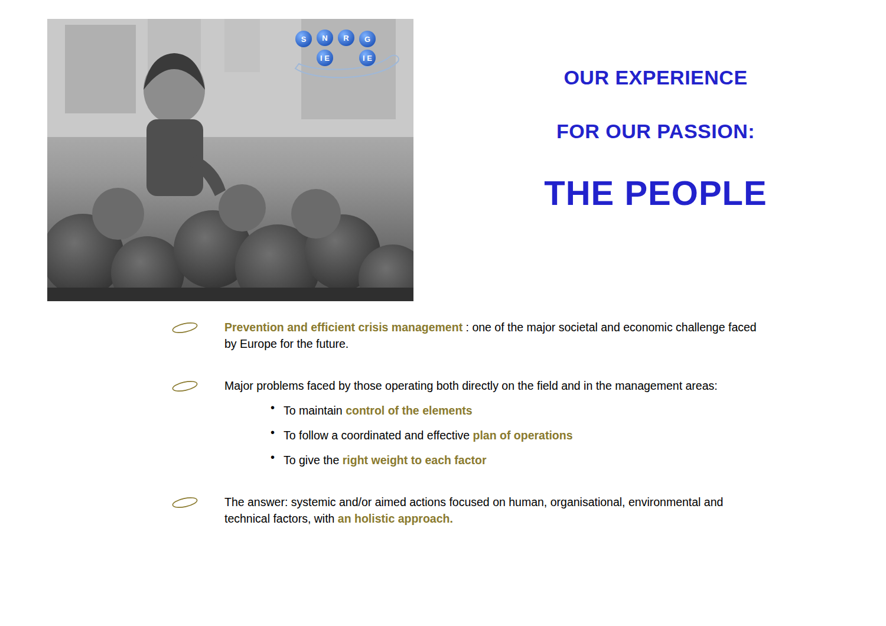S N R G I E I E
OUR EXPERIENCE
FOR OUR PASSION:
THE PEOPLE
Prevention and efficient crisis management : one of the major societal and economic challenge faced by Europe for the future.
Major problems faced by those operating both directly on the field and in the management areas:
To maintain control of the elements
To follow a coordinated and effective plan of operations
To give the right weight to each factor
The answer: systemic and/or aimed actions focused on human, organisational, environmental and technical factors, with an holistic approach.